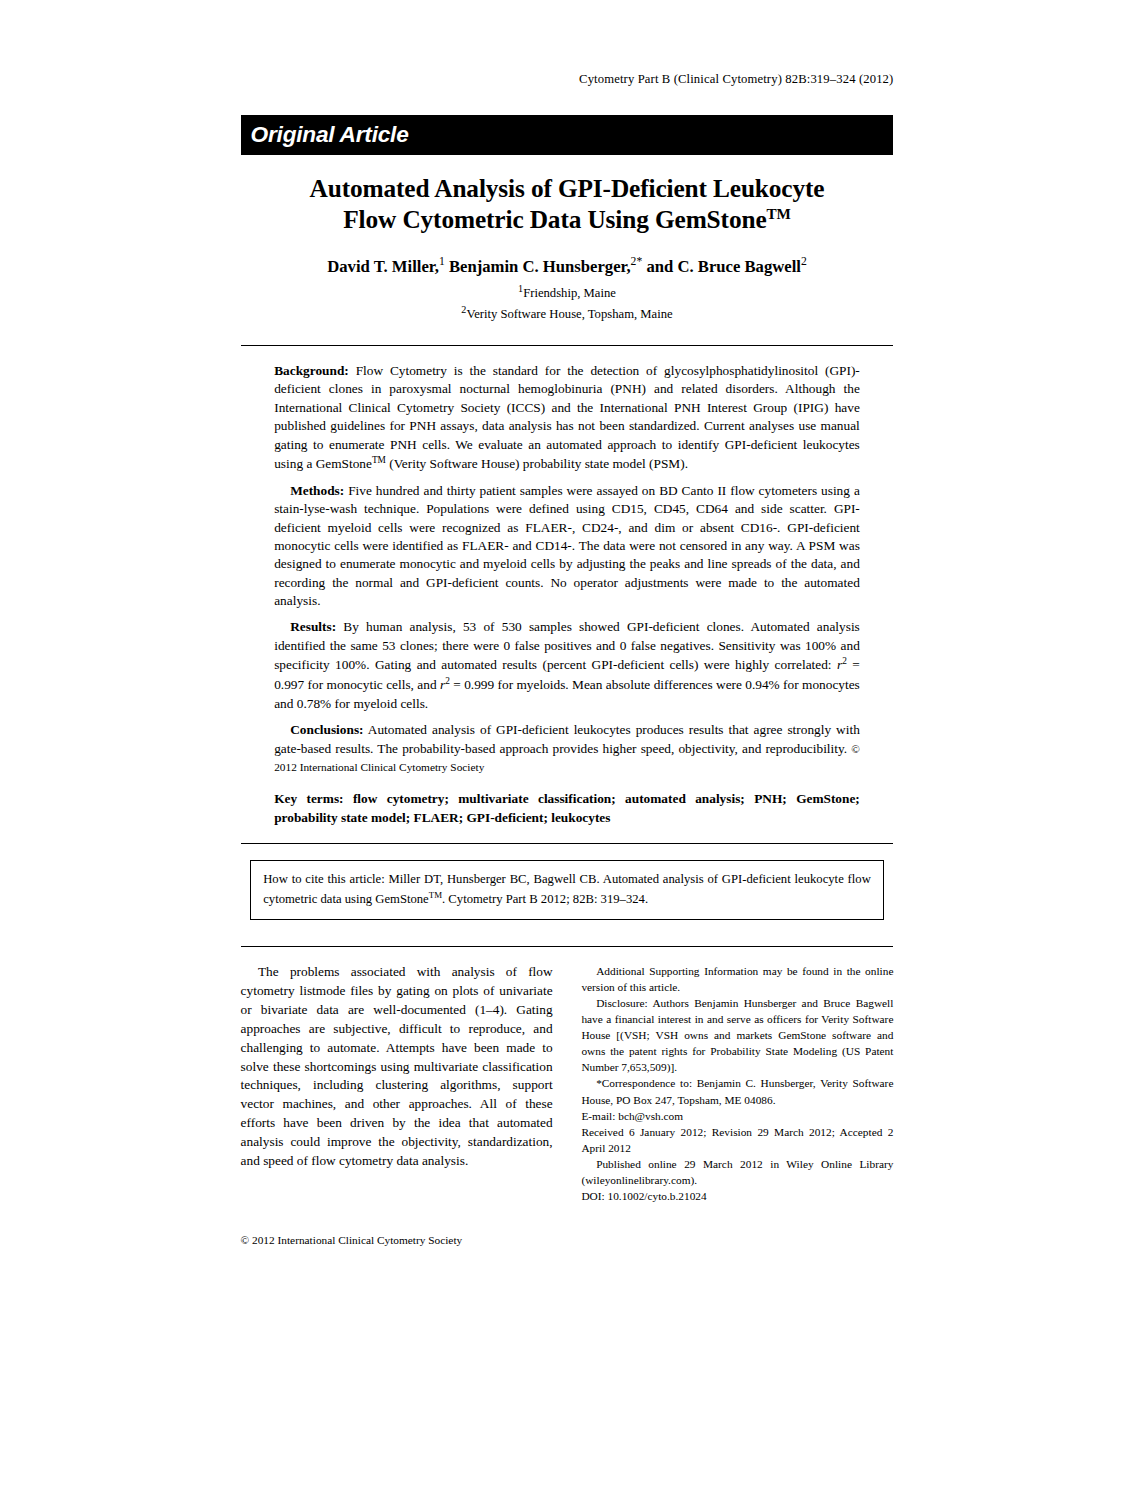Cytometry Part B (Clinical Cytometry) 82B:319–324 (2012)
Original Article
Automated Analysis of GPI-Deficient Leukocyte
Flow Cytometric Data Using GemStoneTM
David T. Miller,1 Benjamin C. Hunsberger,2* and C. Bruce Bagwell2
1Friendship, Maine
2Verity Software House, Topsham, Maine
Background: Flow Cytometry is the standard for the detection of glycosylphosphatidylinositol (GPI)-deficient clones in paroxysmal nocturnal hemoglobinuria (PNH) and related disorders. Although the International Clinical Cytometry Society (ICCS) and the International PNH Interest Group (IPIG) have published guidelines for PNH assays, data analysis has not been standardized. Current analyses use manual gating to enumerate PNH cells. We evaluate an automated approach to identify GPI-deficient leukocytes using a GemStoneTM (Verity Software House) probability state model (PSM).
Methods: Five hundred and thirty patient samples were assayed on BD Canto II flow cytometers using a stain-lyse-wash technique. Populations were defined using CD15, CD45, CD64 and side scatter. GPI-deficient myeloid cells were recognized as FLAER-, CD24-, and dim or absent CD16-. GPI-deficient monocytic cells were identified as FLAER- and CD14-. The data were not censored in any way. A PSM was designed to enumerate monocytic and myeloid cells by adjusting the peaks and line spreads of the data, and recording the normal and GPI-deficient counts. No operator adjustments were made to the automated analysis.
Results: By human analysis, 53 of 530 samples showed GPI-deficient clones. Automated analysis identified the same 53 clones; there were 0 false positives and 0 false negatives. Sensitivity was 100% and specificity 100%. Gating and automated results (percent GPI-deficient cells) were highly correlated: r2 = 0.997 for monocytic cells, and r2 = 0.999 for myeloids. Mean absolute differences were 0.94% for monocytes and 0.78% for myeloid cells.
Conclusions: Automated analysis of GPI-deficient leukocytes produces results that agree strongly with gate-based results. The probability-based approach provides higher speed, objectivity, and reproducibility. © 2012 International Clinical Cytometry Society
Key terms: flow cytometry; multivariate classification; automated analysis; PNH; GemStone; probability state model; FLAER; GPI-deficient; leukocytes
How to cite this article: Miller DT, Hunsberger BC, Bagwell CB. Automated analysis of GPI-deficient leukocyte flow cytometric data using GemStoneTM. Cytometry Part B 2012; 82B: 319–324.
The problems associated with analysis of flow cytometry listmode files by gating on plots of univariate or bivariate data are well-documented (1–4). Gating approaches are subjective, difficult to reproduce, and challenging to automate. Attempts have been made to solve these shortcomings using multivariate classification techniques, including clustering algorithms, support vector machines, and other approaches. All of these efforts have been driven by the idea that automated analysis could improve the objectivity, standardization, and speed of flow cytometry data analysis.
Additional Supporting Information may be found in the online version of this article.
Disclosure: Authors Benjamin Hunsberger and Bruce Bagwell have a financial interest in and serve as officers for Verity Software House [(VSH; VSH owns and markets GemStone software and owns the patent rights for Probability State Modeling (US Patent Number 7,653,509)].
*Correspondence to: Benjamin C. Hunsberger, Verity Software House, PO Box 247, Topsham, ME 04086.
E-mail: bch@vsh.com
Received 6 January 2012; Revision 29 March 2012; Accepted 2 April 2012
Published online 29 March 2012 in Wiley Online Library (wileyonlinelibrary.com).
DOI: 10.1002/cyto.b.21024
© 2012 International Clinical Cytometry Society